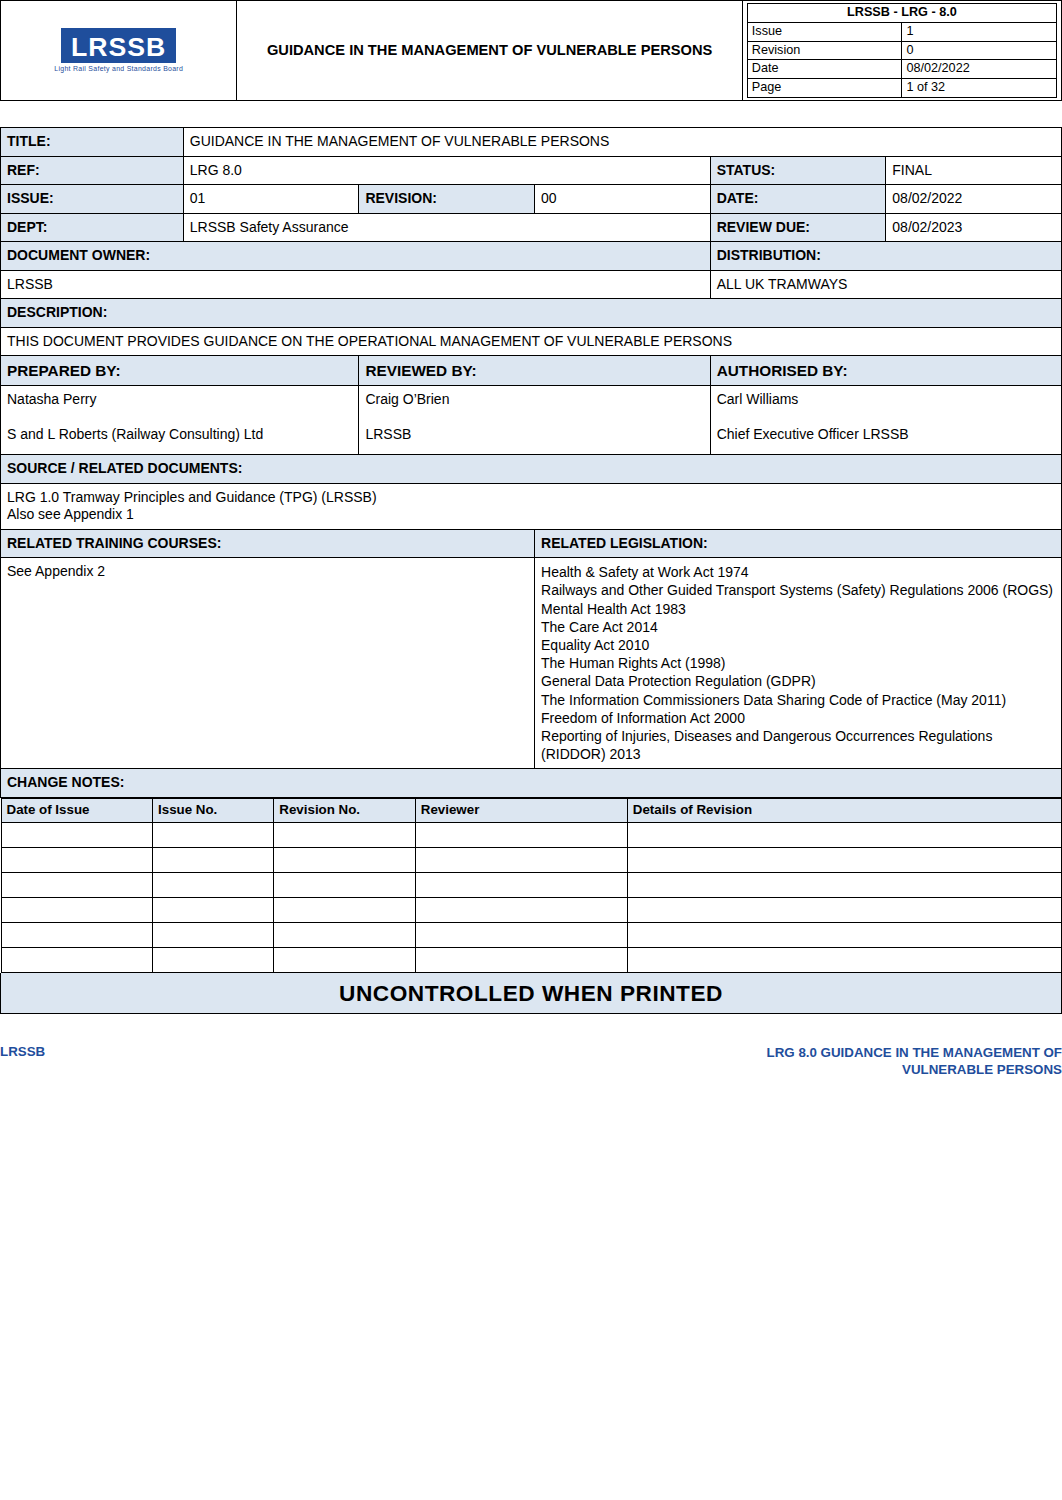| LRSSB Light Rail Safety and Standards Board | Guidance in the Management of Vulnerable Persons | / LRSSB - LRG - 8.0 / / Issue / 1 / / Revision / 0 / / Date / 08/02/2022 / / Page / 1 of 32 / |
| TITLE: | GUIDANCE IN THE MANAGEMENT OF VULNERABLE PERSONS |
| REF: | LRG 8.0 | STATUS: | FINAL |
| ISSUE: | 01 | REVISION: | 00 | DATE: | 08/02/2022 |
| DEPT: | LRSSB Safety Assurance | REVIEW DUE: | 08/02/2023 |
| DOCUMENT OWNER: | DISTRIBUTION: |
| LRSSB | ALL UK TRAMWAYS |
| DESCRIPTION: |
| THIS DOCUMENT PROVIDES GUIDANCE ON THE OPERATIONAL MANAGEMENT OF VULNERABLE PERSONS |
| PREPARED BY: | REVIEWED BY: | AUTHORISED BY: |
| Natasha Perry S and L Roberts (Railway Consulting) Ltd | Craig O’Brien LRSSB | Carl Williams Chief Executive Officer LRSSB |
| SOURCE / RELATED DOCUMENTS: |
| LRG 1.0 Tramway Principles and Guidance (TPG) (LRSSB) Also see Appendix 1 |
| RELATED TRAINING COURSES: | RELATED LEGISLATION: |
| See Appendix 2 | Health & Safety at Work Act 1974 Railways and Other Guided Transport Systems (Safety) Regulations 2006 (ROGS) Mental Health Act 1983 The Care Act 2014 Equality Act 2010 The Human Rights Act (1998) General Data Protection Regulation (GDPR) The Information Commissioners Data Sharing Code of Practice (May 2011) Freedom of Information Act 2000 Reporting of Injuries, Diseases and Dangerous Occurrences Regulations (RIDDOR) 2013 |
| CHANGE NOTES: |
| / Date of Issue / Issue No. / Revision No. / Reviewer / Details of Revision / / --- / --- / --- / --- / --- / |
UNCONTROLLED WHEN PRINTED
LRSSB
LRG 8.0 GUIDANCE IN THE MANAGEMENT OF
VULNERABLE PERSONS